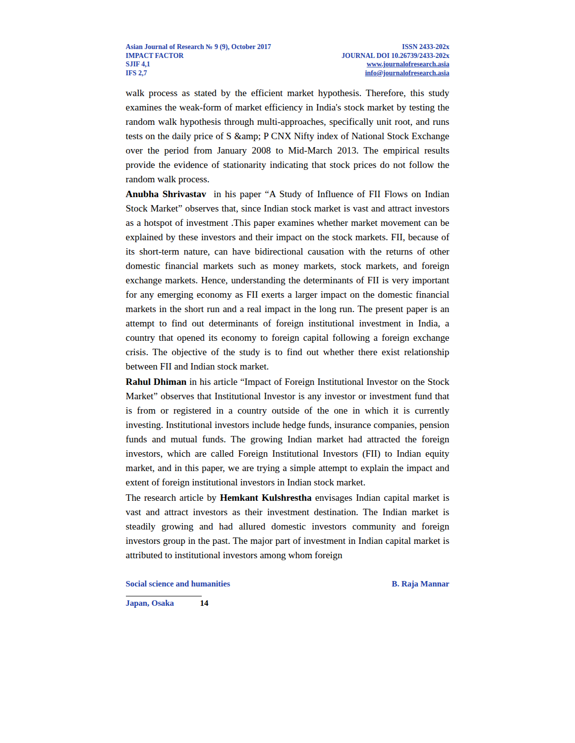| Asian Journal of Research № 9 (9), October 2017 | ISSN 2433-202x |
| IMPACT FACTOR | JOURNAL DOI 10.26739/2433-202x |
| SJIF 4,1 | www.journalofresearch.asia |
| IFS 2,7 | info@journalofresearch.asia |
walk process as stated by the efficient market hypothesis. Therefore, this study examines the weak-form of market efficiency in India's stock market by testing the random walk hypothesis through multi-approaches, specifically unit root, and runs tests on the daily price of S &amp; P CNX Nifty index of National Stock Exchange over the period from January 2008 to Mid-March 2013. The empirical results provide the evidence of stationarity indicating that stock prices do not follow the random walk process.
Anubha Shrivastav in his paper “A Study of Influence of FII Flows on Indian Stock Market” observes that, since Indian stock market is vast and attract investors as a hotspot of investment .This paper examines whether market movement can be explained by these investors and their impact on the stock markets. FII, because of its short-term nature, can have bidirectional causation with the returns of other domestic financial markets such as money markets, stock markets, and foreign exchange markets. Hence, understanding the determinants of FII is very important for any emerging economy as FII exerts a larger impact on the domestic financial markets in the short run and a real impact in the long run. The present paper is an attempt to find out determinants of foreign institutional investment in India, a country that opened its economy to foreign capital following a foreign exchange crisis. The objective of the study is to find out whether there exist relationship between FII and Indian stock market.
Rahul Dhiman in his article “Impact of Foreign Institutional Investor on the Stock Market” observes that Institutional Investor is any investor or investment fund that is from or registered in a country outside of the one in which it is currently investing. Institutional investors include hedge funds, insurance companies, pension funds and mutual funds. The growing Indian market had attracted the foreign investors, which are called Foreign Institutional Investors (FII) to Indian equity market, and in this paper, we are trying a simple attempt to explain the impact and extent of foreign institutional investors in Indian stock market.
The research article by Hemkant Kulshrestha envisages Indian capital market is vast and attract investors as their investment destination. The Indian market is steadily growing and had allured domestic investors community and foreign investors group in the past. The major part of investment in Indian capital market is attributed to institutional investors among whom foreign
Social science and humanities B. Raja Mannar
Japan, Osaka 14